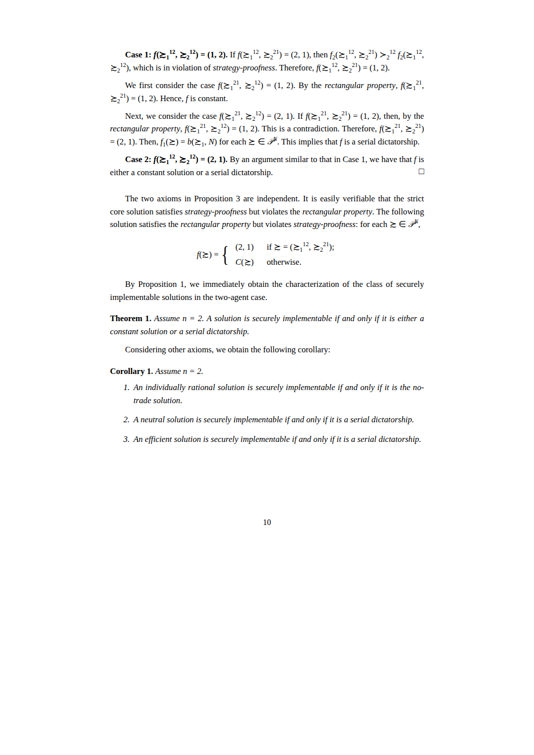Case 1: f(≿112, ≿212) = (1, 2). If f(≿112, ≿221) = (2, 1), then f2(≿112, ≿221) ≻212 f2(≿112, ≿212), which is in violation of strategy-proofness. Therefore, f(≿112, ≿221) = (1, 2).
We first consider the case f(≿121, ≿212) = (1, 2). By the rectangular property, f(≿121, ≿221) = (1, 2). Hence, f is constant.
Next, we consider the case f(≿121, ≿212) = (2, 1). If f(≿121, ≿221) = (1, 2), then, by the rectangular property, f(≿121, ≿212) = (1, 2). This is a contradiction. Therefore, f(≿121, ≿221) = (2, 1). Then, f1(≿) = b(≿1, N) for each ≿ ∈ 𝒫N. This implies that f is a serial dictatorship.
Case 2: f(≿112, ≿212) = (2, 1). By an argument similar to that in Case 1, we have that f is either a constant solution or a serial dictatorship. □
The two axioms in Proposition 3 are independent. It is easily verifiable that the strict core solution satisfies strategy-proofness but violates the rectangular property. The following solution satisfies the rectangular property but violates strategy-proofness: for each ≿ ∈ 𝒫N,
f(≿) ={
| (2, 1) | if ≿ = ( ≿ 1 12 , ≿ 2 21 ); |
| C ( ≿ ) | otherwise. |
By Proposition 1, we immediately obtain the characterization of the class of securely implementable solutions in the two-agent case.
Theorem 1. Assume n = 2. A solution is securely implementable if and only if it is either a constant solution or a serial dictatorship.
Considering other axioms, we obtain the following corollary:
Corollary 1. Assume n = 2.
An individually rational solution is securely implementable if and only if it is the no-trade solution.
A neutral solution is securely implementable if and only if it is a serial dictatorship.
An efficient solution is securely implementable if and only if it is a serial dictatorship.
10